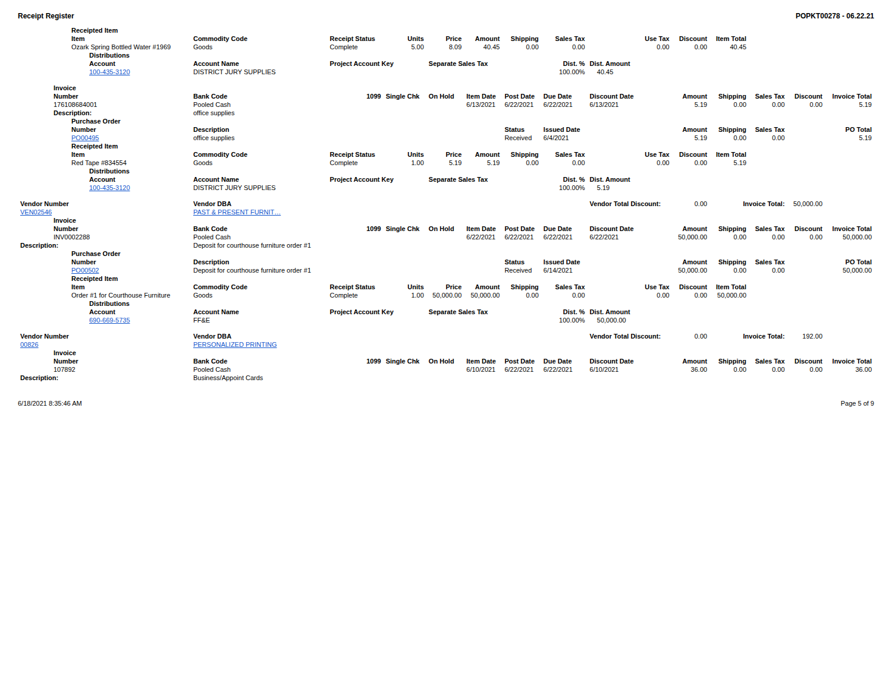Receipt Register POPKT00278 - 06.22.21
| Receipted Item |
| Item | Commodity Code | Receipt Status | Units | Price | Amount | Shipping | Sales Tax | Use Tax | Discount | Item Total | | |
| Ozark Spring Bottled Water #1969 | Goods | Complete | 5.00 | 8.09 | 40.45 | 0.00 | 0.00 | 0.00 | 0.00 | 40.45 | | |
| Distributions |
| Account | Account Name | Project Account Key | Separate Sales Tax | Dist. % | Dist. Amount | | |
| 100-435-3120 | DISTRICT JURY SUPPLIES | | | 100.00% | 40.45 | | |
| Invoice |
| Number | Bank Code | 1099 | Single Chk | On Hold | Item Date | Post Date | Due Date | Discount Date | Amount | Shipping | Sales Tax | Discount | Invoice Total |
| 176108684001 | Pooled Cash | | | | 6/13/2021 | 6/22/2021 | 6/22/2021 | 6/13/2021 | 5.19 | 0.00 | 0.00 | 0.00 | 5.19 |
| Description: | office supplies |
| Purchase Order |
| Number | Description | | | | | Status | Issued Date | | Amount | Shipping | Sales Tax | PO Total |
| PO00495 | office supplies | | | | | Received | 6/4/2021 | | 5.19 | 0.00 | 0.00 | 5.19 |
| Receipted Item |
| Item | Commodity Code | Receipt Status | Units | Price | Amount | Shipping | Sales Tax | Use Tax | Discount | Item Total | | |
| Red Tape #834554 | Goods | Complete | 1.00 | 5.19 | 5.19 | 0.00 | 0.00 | 0.00 | 0.00 | 5.19 | | |
| Distributions |
| Account | Account Name | Project Account Key | Separate Sales Tax | Dist. % | Dist. Amount | | |
| 100-435-3120 | DISTRICT JURY SUPPLIES | | | 100.00% | 5.19 | | |
| Vendor Number | Vendor DBA | | Vendor Total Discount: | 0.00 | Invoice Total: | 50,000.00 |
| VEN02546 | PAST & PRESENT FURNIT… | |
| Invoice |
| Number | Bank Code | 1099 | Single Chk | On Hold | Item Date | Post Date | Due Date | Discount Date | Amount | Shipping | Sales Tax | Discount | Invoice Total |
| INV0002288 | Pooled Cash | | | | 6/22/2021 | 6/22/2021 | 6/22/2021 | 6/22/2021 | 50,000.00 | 0.00 | 0.00 | 0.00 | 50,000.00 |
| Description: | Deposit for courthouse furniture order #1 |
| Purchase Order |
| Number | Description | | | | | Status | Issued Date | | Amount | Shipping | Sales Tax | PO Total |
| PO00502 | Deposit for courthouse furniture order #1 | | | | | Received | 6/14/2021 | | 50,000.00 | 0.00 | 0.00 | 50,000.00 |
| Receipted Item |
| Item | Commodity Code | Receipt Status | Units | Price | Amount | Shipping | Sales Tax | Use Tax | Discount | Item Total | | |
| Order #1 for Courthouse Furniture | Goods | Complete | 1.00 | 50,000.00 | 50,000.00 | 0.00 | 0.00 | 0.00 | 0.00 | 50,000.00 | | |
| Distributions |
| Account | Account Name | Project Account Key | Separate Sales Tax | Dist. % | Dist. Amount | | |
| 690-669-5735 | FF&E | | | 100.00% | 50,000.00 | | |
| Vendor Number | Vendor DBA | | Vendor Total Discount: | 0.00 | Invoice Total: | 192.00 |
| 00826 | PERSONALIZED PRINTING | |
| Invoice |
| Number | Bank Code | 1099 | Single Chk | On Hold | Item Date | Post Date | Due Date | Discount Date | Amount | Shipping | Sales Tax | Discount | Invoice Total |
| 107892 | Pooled Cash | | | | 6/10/2021 | 6/22/2021 | 6/22/2021 | 6/10/2021 | 36.00 | 0.00 | 0.00 | 0.00 | 36.00 |
| Description: | Business/Appoint Cards |
6/18/2021 8:35:46 AM Page 5 of 9